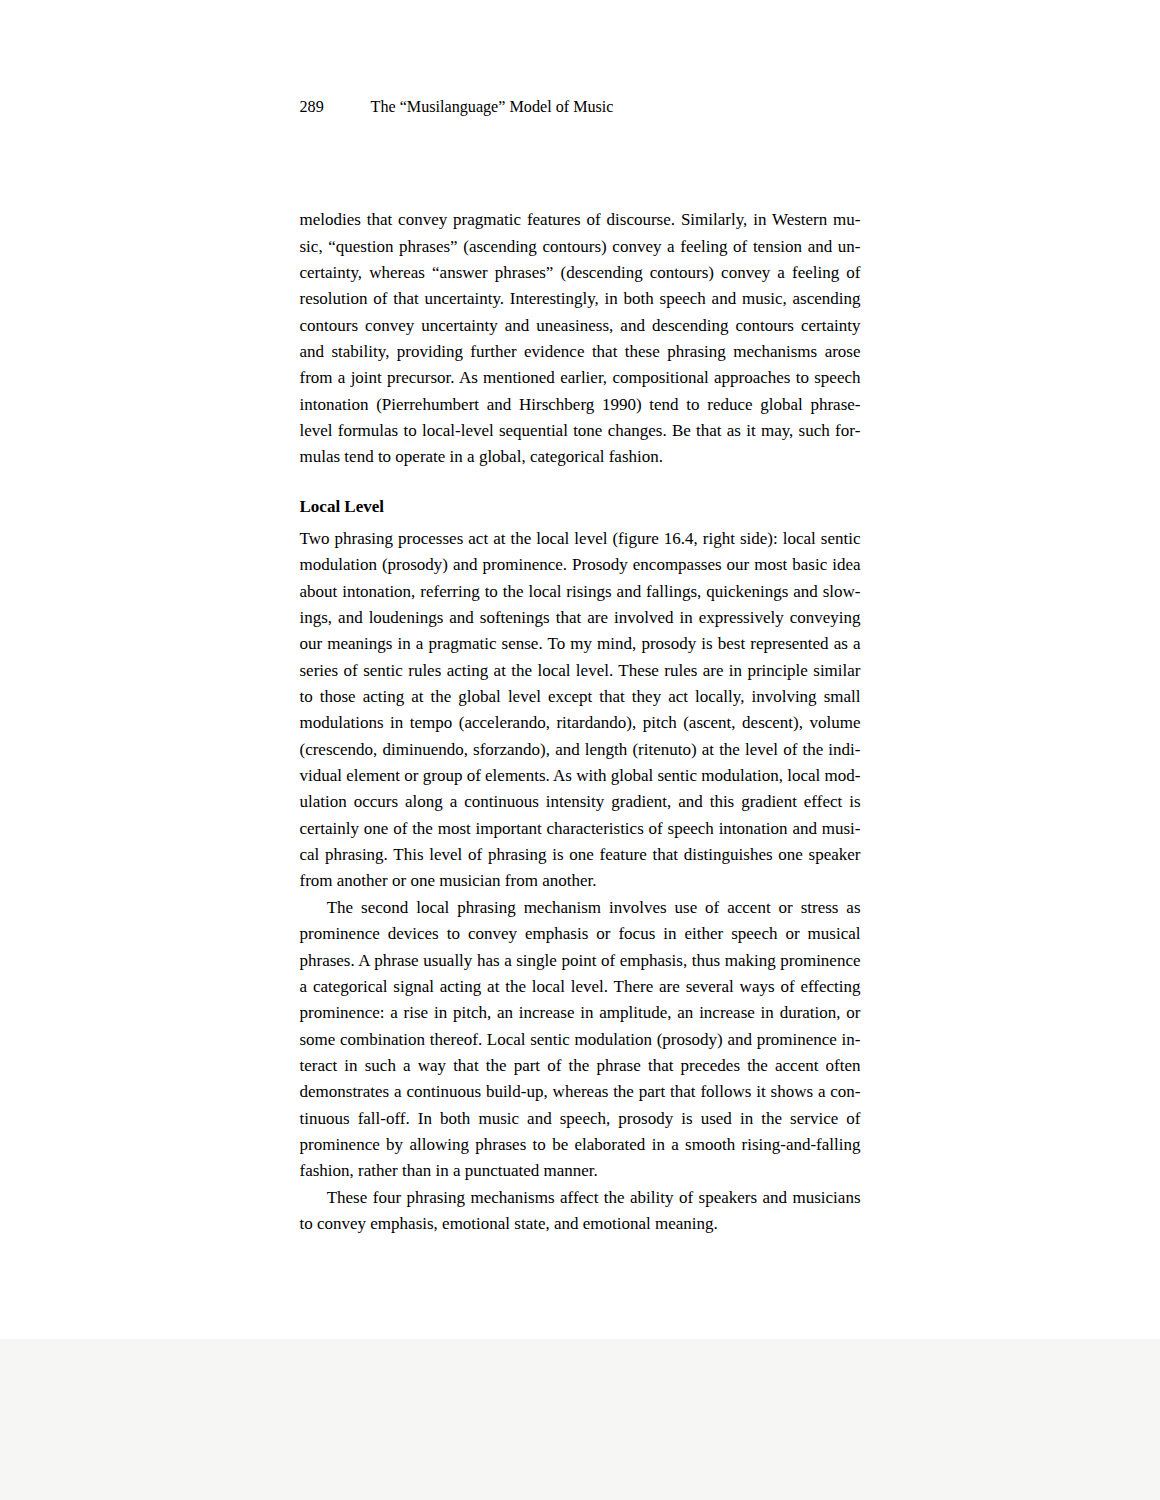289 The “Musilanguage” Model of Music
melodies that convey pragmatic features of discourse. Similarly, in Western music, “question phrases” (ascending contours) convey a feeling of tension and uncertainty, whereas “answer phrases” (descending contours) convey a feeling of resolution of that uncertainty. Interestingly, in both speech and music, ascending contours convey uncertainty and uneasiness, and descending contours certainty and stability, providing further evidence that these phrasing mechanisms arose from a joint precursor. As mentioned earlier, compositional approaches to speech intonation (Pierrehumbert and Hirschberg 1990) tend to reduce global phrase-level formulas to local-level sequential tone changes. Be that as it may, such formulas tend to operate in a global, categorical fashion.
Local Level
Two phrasing processes act at the local level (figure 16.4, right side): local sentic modulation (prosody) and prominence. Prosody encompasses our most basic idea about intonation, referring to the local risings and fallings, quickenings and slowings, and loudenings and softenings that are involved in expressively conveying our meanings in a pragmatic sense. To my mind, prosody is best represented as a series of sentic rules acting at the local level. These rules are in principle similar to those acting at the global level except that they act locally, involving small modulations in tempo (accelerando, ritardando), pitch (ascent, descent), volume (crescendo, diminuendo, sforzando), and length (ritenuto) at the level of the individual element or group of elements. As with global sentic modulation, local modulation occurs along a continuous intensity gradient, and this gradient effect is certainly one of the most important characteristics of speech intonation and musical phrasing. This level of phrasing is one feature that distinguishes one speaker from another or one musician from another.
The second local phrasing mechanism involves use of accent or stress as prominence devices to convey emphasis or focus in either speech or musical phrases. A phrase usually has a single point of emphasis, thus making prominence a categorical signal acting at the local level. There are several ways of effecting prominence: a rise in pitch, an increase in amplitude, an increase in duration, or some combination thereof. Local sentic modulation (prosody) and prominence interact in such a way that the part of the phrase that precedes the accent often demonstrates a continuous build-up, whereas the part that follows it shows a continuous fall-off. In both music and speech, prosody is used in the service of prominence by allowing phrases to be elaborated in a smooth rising-and-falling fashion, rather than in a punctuated manner.
These four phrasing mechanisms affect the ability of speakers and musicians to convey emphasis, emotional state, and emotional meaning.